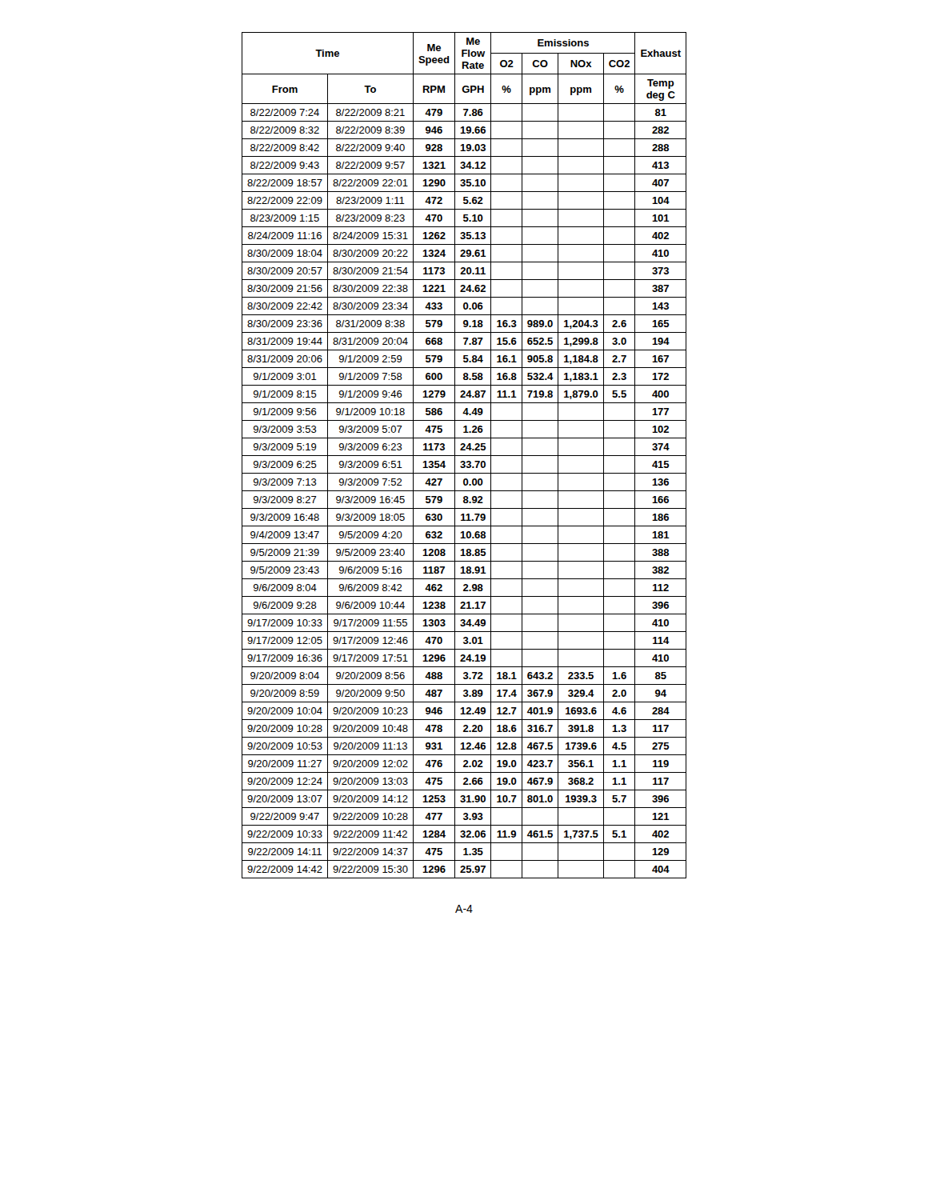| Time | Me Speed | Me Flow Rate | Emissions | Exhaust |
| --- | --- | --- | --- | --- |
| O2 | CO | NOx | CO2 |
| From | To | RPM | GPH | % | ppm | ppm | % | Temp deg C |
| 8/22/2009 7:24 | 8/22/2009 8:21 | 479 | 7.86 | | | | | 81 |
| 8/22/2009 8:32 | 8/22/2009 8:39 | 946 | 19.66 | | | | | 282 |
| 8/22/2009 8:42 | 8/22/2009 9:40 | 928 | 19.03 | | | | | 288 |
| 8/22/2009 9:43 | 8/22/2009 9:57 | 1321 | 34.12 | | | | | 413 |
| 8/22/2009 18:57 | 8/22/2009 22:01 | 1290 | 35.10 | | | | | 407 |
| 8/22/2009 22:09 | 8/23/2009 1:11 | 472 | 5.62 | | | | | 104 |
| 8/23/2009 1:15 | 8/23/2009 8:23 | 470 | 5.10 | | | | | 101 |
| 8/24/2009 11:16 | 8/24/2009 15:31 | 1262 | 35.13 | | | | | 402 |
| 8/30/2009 18:04 | 8/30/2009 20:22 | 1324 | 29.61 | | | | | 410 |
| 8/30/2009 20:57 | 8/30/2009 21:54 | 1173 | 20.11 | | | | | 373 |
| 8/30/2009 21:56 | 8/30/2009 22:38 | 1221 | 24.62 | | | | | 387 |
| 8/30/2009 22:42 | 8/30/2009 23:34 | 433 | 0.06 | | | | | 143 |
| 8/30/2009 23:36 | 8/31/2009 8:38 | 579 | 9.18 | 16.3 | 989.0 | 1,204.3 | 2.6 | 165 |
| 8/31/2009 19:44 | 8/31/2009 20:04 | 668 | 7.87 | 15.6 | 652.5 | 1,299.8 | 3.0 | 194 |
| 8/31/2009 20:06 | 9/1/2009 2:59 | 579 | 5.84 | 16.1 | 905.8 | 1,184.8 | 2.7 | 167 |
| 9/1/2009 3:01 | 9/1/2009 7:58 | 600 | 8.58 | 16.8 | 532.4 | 1,183.1 | 2.3 | 172 |
| 9/1/2009 8:15 | 9/1/2009 9:46 | 1279 | 24.87 | 11.1 | 719.8 | 1,879.0 | 5.5 | 400 |
| 9/1/2009 9:56 | 9/1/2009 10:18 | 586 | 4.49 | | | | | 177 |
| 9/3/2009 3:53 | 9/3/2009 5:07 | 475 | 1.26 | | | | | 102 |
| 9/3/2009 5:19 | 9/3/2009 6:23 | 1173 | 24.25 | | | | | 374 |
| 9/3/2009 6:25 | 9/3/2009 6:51 | 1354 | 33.70 | | | | | 415 |
| 9/3/2009 7:13 | 9/3/2009 7:52 | 427 | 0.00 | | | | | 136 |
| 9/3/2009 8:27 | 9/3/2009 16:45 | 579 | 8.92 | | | | | 166 |
| 9/3/2009 16:48 | 9/3/2009 18:05 | 630 | 11.79 | | | | | 186 |
| 9/4/2009 13:47 | 9/5/2009 4:20 | 632 | 10.68 | | | | | 181 |
| 9/5/2009 21:39 | 9/5/2009 23:40 | 1208 | 18.85 | | | | | 388 |
| 9/5/2009 23:43 | 9/6/2009 5:16 | 1187 | 18.91 | | | | | 382 |
| 9/6/2009 8:04 | 9/6/2009 8:42 | 462 | 2.98 | | | | | 112 |
| 9/6/2009 9:28 | 9/6/2009 10:44 | 1238 | 21.17 | | | | | 396 |
| 9/17/2009 10:33 | 9/17/2009 11:55 | 1303 | 34.49 | | | | | 410 |
| 9/17/2009 12:05 | 9/17/2009 12:46 | 470 | 3.01 | | | | | 114 |
| 9/17/2009 16:36 | 9/17/2009 17:51 | 1296 | 24.19 | | | | | 410 |
| 9/20/2009 8:04 | 9/20/2009 8:56 | 488 | 3.72 | 18.1 | 643.2 | 233.5 | 1.6 | 85 |
| 9/20/2009 8:59 | 9/20/2009 9:50 | 487 | 3.89 | 17.4 | 367.9 | 329.4 | 2.0 | 94 |
| 9/20/2009 10:04 | 9/20/2009 10:23 | 946 | 12.49 | 12.7 | 401.9 | 1693.6 | 4.6 | 284 |
| 9/20/2009 10:28 | 9/20/2009 10:48 | 478 | 2.20 | 18.6 | 316.7 | 391.8 | 1.3 | 117 |
| 9/20/2009 10:53 | 9/20/2009 11:13 | 931 | 12.46 | 12.8 | 467.5 | 1739.6 | 4.5 | 275 |
| 9/20/2009 11:27 | 9/20/2009 12:02 | 476 | 2.02 | 19.0 | 423.7 | 356.1 | 1.1 | 119 |
| 9/20/2009 12:24 | 9/20/2009 13:03 | 475 | 2.66 | 19.0 | 467.9 | 368.2 | 1.1 | 117 |
| 9/20/2009 13:07 | 9/20/2009 14:12 | 1253 | 31.90 | 10.7 | 801.0 | 1939.3 | 5.7 | 396 |
| 9/22/2009 9:47 | 9/22/2009 10:28 | 477 | 3.93 | | | | | 121 |
| 9/22/2009 10:33 | 9/22/2009 11:42 | 1284 | 32.06 | 11.9 | 461.5 | 1,737.5 | 5.1 | 402 |
| 9/22/2009 14:11 | 9/22/2009 14:37 | 475 | 1.35 | | | | | 129 |
| 9/22/2009 14:42 | 9/22/2009 15:30 | 1296 | 25.97 | | | | | 404 |
A-4